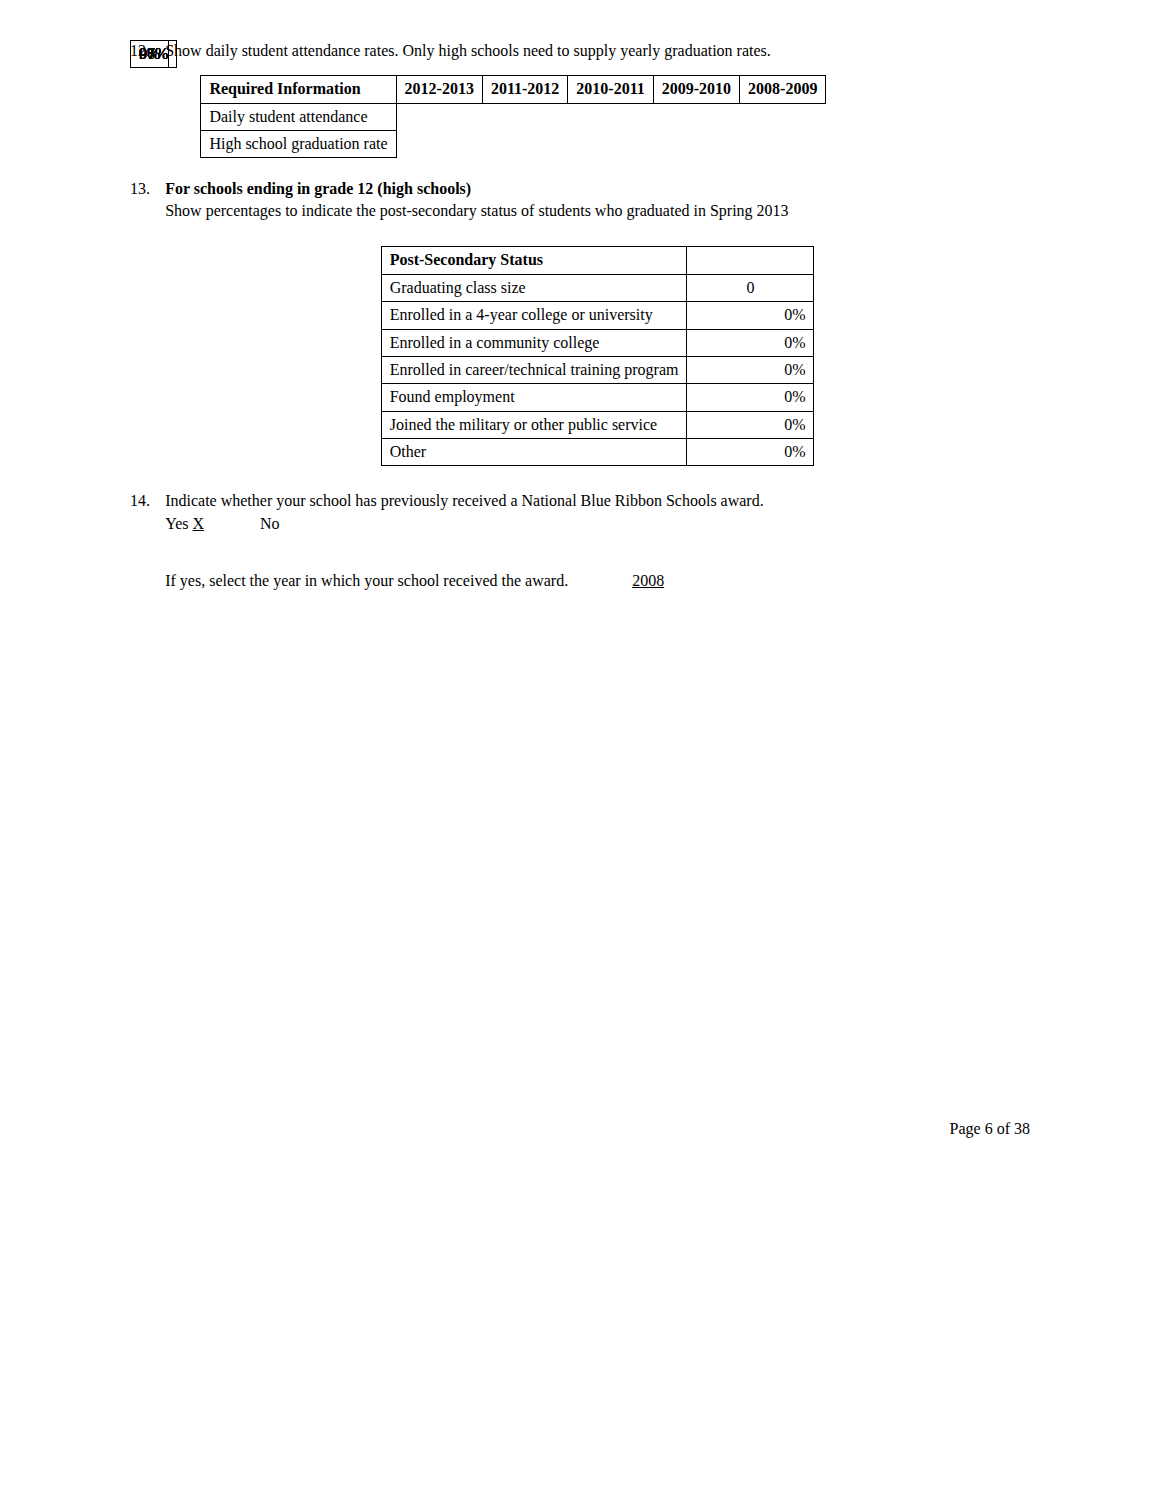12. Show daily student attendance rates. Only high schools need to supply yearly graduation rates.
| Required Information | 2012-2013 | 2011-2012 | 2010-2011 | 2009-2010 | 2008-2009 |
| --- | --- | --- | --- | --- | --- |
| Daily student attendance | 96% | 96% | 97% | 97% | 97% |
| High school graduation rate | 0% | 0% | 0% | 0% | 0% |
13. For schools ending in grade 12 (high schools)
Show percentages to indicate the post-secondary status of students who graduated in Spring 2013
| Post-Secondary Status | |
| --- | --- |
| Graduating class size | 0 |
| Enrolled in a 4-year college or university | 0% |
| Enrolled in a community college | 0% |
| Enrolled in career/technical training program | 0% |
| Found employment | 0% |
| Joined the military or other public service | 0% |
| Other | 0% |
14. Indicate whether your school has previously received a National Blue Ribbon Schools award.
Yes X No
If yes, select the year in which your school received the award. 2008
Page 6 of 38